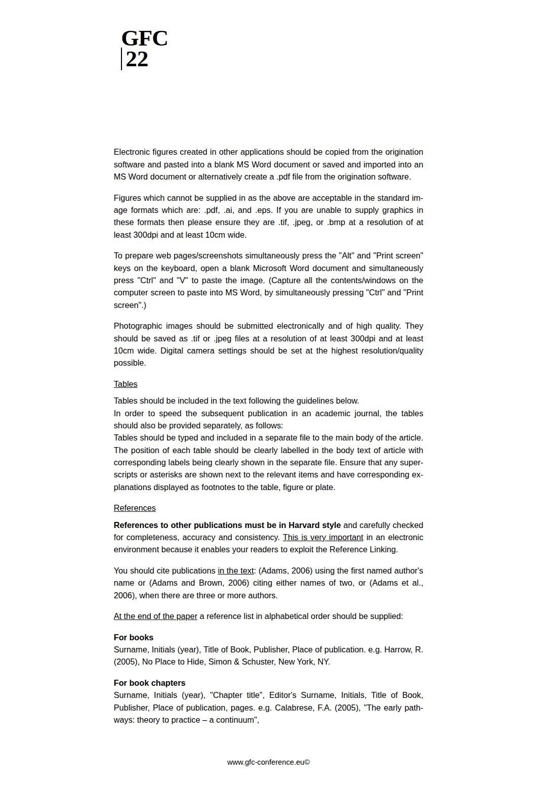GFC 22
Electronic figures created in other applications should be copied from the origination software and pasted into a blank MS Word document or saved and imported into an MS Word document or alternatively create a .pdf file from the origination software.
Figures which cannot be supplied in as the above are acceptable in the standard image formats which are: .pdf, .ai, and .eps. If you are unable to supply graphics in these formats then please ensure they are .tif, .jpeg, or .bmp at a resolution of at least 300dpi and at least 10cm wide.
To prepare web pages/screenshots simultaneously press the "Alt" and "Print screen" keys on the keyboard, open a blank Microsoft Word document and simultaneously press "Ctrl" and "V" to paste the image. (Capture all the contents/windows on the computer screen to paste into MS Word, by simultaneously pressing "Ctrl" and "Print screen".)
Photographic images should be submitted electronically and of high quality. They should be saved as .tif or .jpeg files at a resolution of at least 300dpi and at least 10cm wide. Digital camera settings should be set at the highest resolution/quality possible.
Tables
Tables should be included in the text following the guidelines below.
In order to speed the subsequent publication in an academic journal, the tables should also be provided separately, as follows:
Tables should be typed and included in a separate file to the main body of the article. The position of each table should be clearly labelled in the body text of article with corresponding labels being clearly shown in the separate file. Ensure that any superscripts or asterisks are shown next to the relevant items and have corresponding explanations displayed as footnotes to the table, figure or plate.
References
References to other publications must be in Harvard style and carefully checked for completeness, accuracy and consistency. This is very important in an electronic environment because it enables your readers to exploit the Reference Linking.
You should cite publications in the text: (Adams, 2006) using the first named author's name or (Adams and Brown, 2006) citing either names of two, or (Adams et al., 2006), when there are three or more authors.
At the end of the paper a reference list in alphabetical order should be supplied:
For books
Surname, Initials (year), Title of Book, Publisher, Place of publication. e.g. Harrow, R. (2005), No Place to Hide, Simon & Schuster, New York, NY.
For book chapters
Surname, Initials (year), "Chapter title", Editor's Surname, Initials, Title of Book, Publisher, Place of publication, pages. e.g. Calabrese, F.A. (2005), "The early pathways: theory to practice – a continuum",
www.gfc-conference.eu©